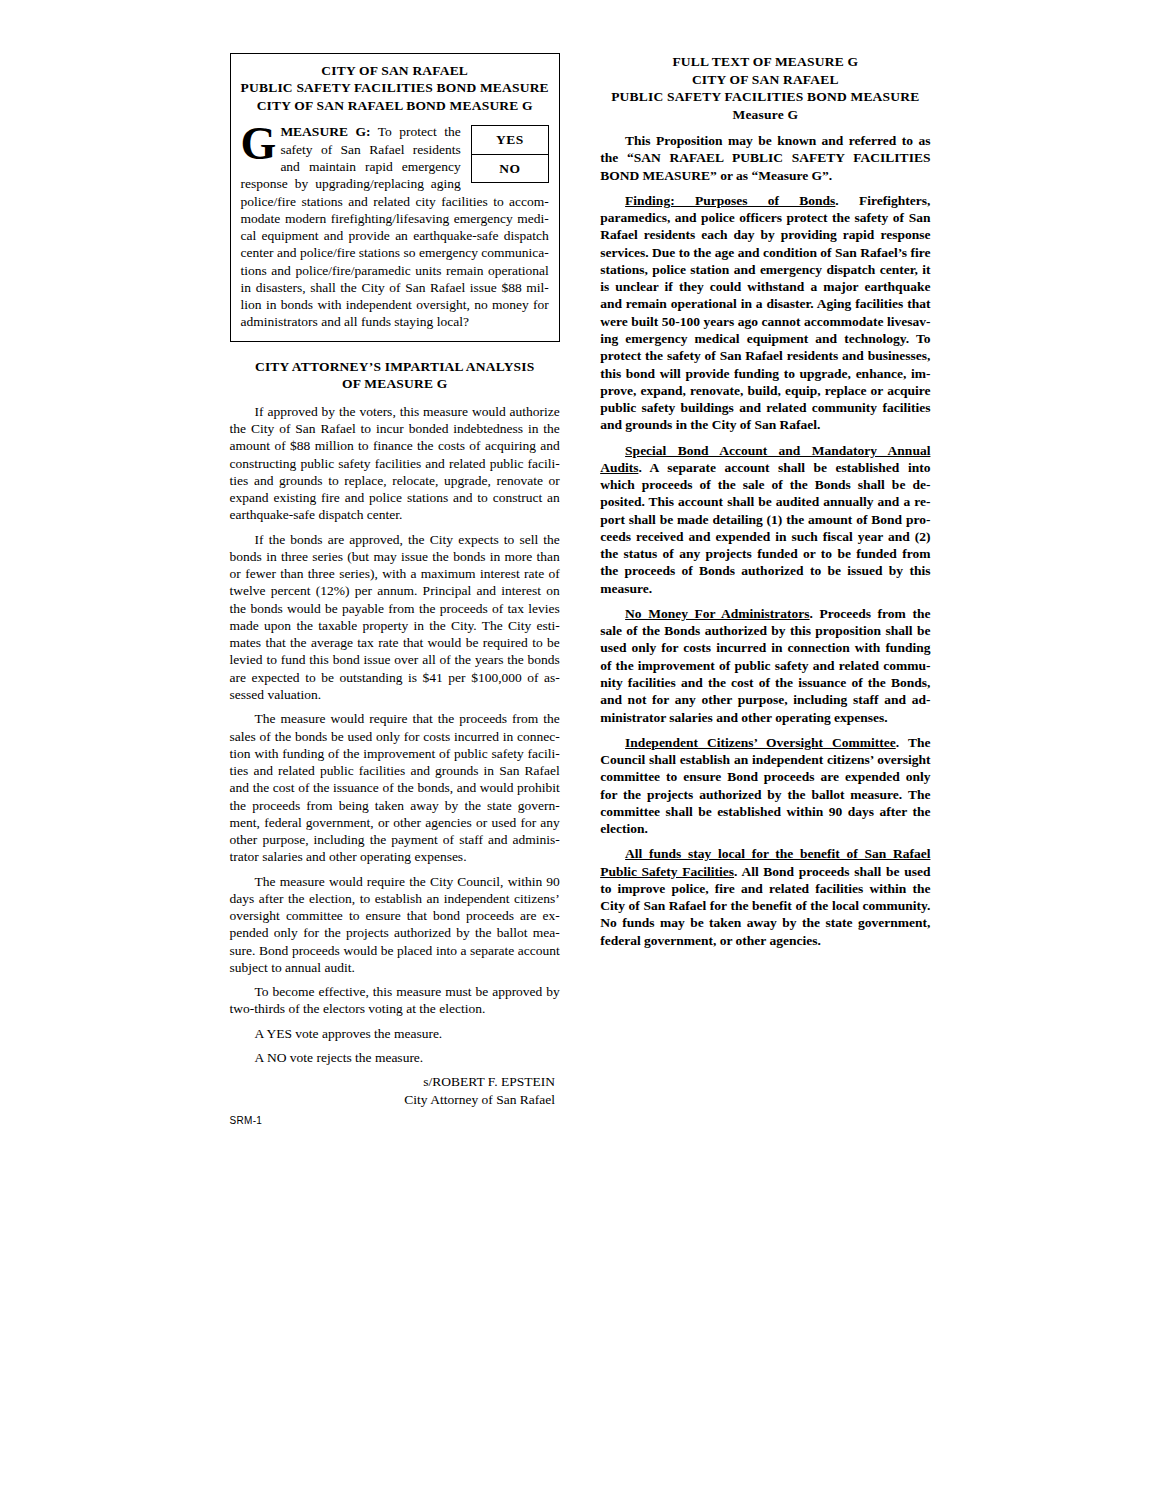CITY OF SAN RAFAEL
PUBLIC SAFETY FACILITIES BOND MEASURE
CITY OF SAN RAFAEL BOND MEASURE G
| YES |
| NO |
GMEASURE G: To protect the safety of San Rafael residents and maintain rapid emergency response by upgrading/replacing aging police/fire stations and related city facilities to accommodate modern firefighting/lifesaving emergency medical equipment and provide an earthquake-safe dispatch center and police/fire stations so emergency communications and police/fire/paramedic units remain operational in disasters, shall the City of San Rafael issue $88 million in bonds with independent oversight, no money for administrators and all funds staying local?
CITY ATTORNEY’S IMPARTIAL ANALYSIS
OF MEASURE G
If approved by the voters, this measure would authorize the City of San Rafael to incur bonded indebtedness in the amount of $88 million to finance the costs of acquiring and constructing public safety facilities and related public facilities and grounds to replace, relocate, upgrade, renovate or expand existing fire and police stations and to construct an earthquake-safe dispatch center.
If the bonds are approved, the City expects to sell the bonds in three series (but may issue the bonds in more than or fewer than three series), with a maximum interest rate of twelve percent (12%) per annum. Principal and interest on the bonds would be payable from the proceeds of tax levies made upon the taxable property in the City. The City estimates that the average tax rate that would be required to be levied to fund this bond issue over all of the years the bonds are expected to be outstanding is $41 per $100,000 of assessed valuation.
The measure would require that the proceeds from the sales of the bonds be used only for costs incurred in connection with funding of the improvement of public safety facilities and related public facilities and grounds in San Rafael and the cost of the issuance of the bonds, and would prohibit the proceeds from being taken away by the state government, federal government, or other agencies or used for any other purpose, including the payment of staff and administrator salaries and other operating expenses.
The measure would require the City Council, within 90 days after the election, to establish an independent citizens’ oversight committee to ensure that bond proceeds are expended only for the projects authorized by the ballot measure. Bond proceeds would be placed into a separate account subject to annual audit.
To become effective, this measure must be approved by two-thirds of the electors voting at the election.
A YES vote approves the measure.
A NO vote rejects the measure.
s/ROBERT F. EPSTEIN City Attorney of San Rafael
FULL TEXT OF MEASURE G
CITY OF SAN RAFAEL
PUBLIC SAFETY FACILITIES BOND MEASURE
Measure G
This Proposition may be known and referred to as the “SAN RAFAEL PUBLIC SAFETY FACILITIES BOND MEASURE” or as “Measure G”.
Finding: Purposes of Bonds. Firefighters, paramedics, and police officers protect the safety of San Rafael residents each day by providing rapid response services. Due to the age and condition of San Rafael’s fire stations, police station and emergency dispatch center, it is unclear if they could withstand a major earthquake and remain operational in a disaster. Aging facilities that were built 50-100 years ago cannot accommodate livesaving emergency medical equipment and technology. To protect the safety of San Rafael residents and businesses, this bond will provide funding to upgrade, enhance, improve, expand, renovate, build, equip, replace or acquire public safety buildings and related community facilities and grounds in the City of San Rafael.
Special Bond Account and Mandatory Annual Audits. A separate account shall be established into which proceeds of the sale of the Bonds shall be deposited. This account shall be audited annually and a report shall be made detailing (1) the amount of Bond proceeds received and expended in such fiscal year and (2) the status of any projects funded or to be funded from the proceeds of Bonds authorized to be issued by this measure.
No Money For Administrators. Proceeds from the sale of the Bonds authorized by this proposition shall be used only for costs incurred in connection with funding of the improvement of public safety and related community facilities and the cost of the issuance of the Bonds, and not for any other purpose, including staff and administrator salaries and other operating expenses.
Independent Citizens’ Oversight Committee. The Council shall establish an independent citizens’ oversight committee to ensure Bond proceeds are expended only for the projects authorized by the ballot measure. The committee shall be established within 90 days after the election.
All funds stay local for the benefit of San Rafael Public Safety Facilities. All Bond proceeds shall be used to improve police, fire and related facilities within the City of San Rafael for the benefit of the local community. No funds may be taken away by the state government, federal government, or other agencies.
SRM-1